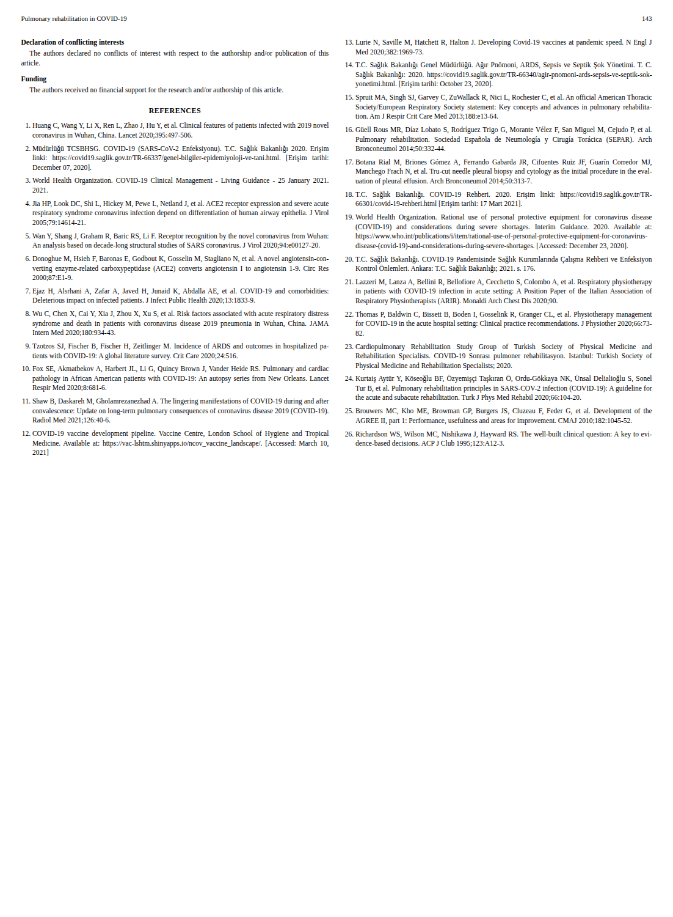Pulmonary rehabilitation in COVID-19 143
Declaration of conflicting interests
The authors declared no conflicts of interest with respect to the authorship and/or publication of this article.
Funding
The authors received no financial support for the research and/or authorship of this article.
REFERENCES
Huang C, Wang Y, Li X, Ren L, Zhao J, Hu Y, et al. Clinical features of patients infected with 2019 novel coronavirus in Wuhan, China. Lancet 2020;395:497-506.
Müdürlüğü TCSBHSG. COVID-19 (SARS-CoV-2 Enfeksiyonu). T.C. Sağlık Bakanlığı 2020. Erişim linki: https://covid19.saglik.gov.tr/TR-66337/genel-bilgiler-epidemiyoloji-ve-tani.html. [Erişim tarihi: December 07, 2020].
World Health Organization. COVID-19 Clinical Management - Living Guidance - 25 January 2021. 2021.
Jia HP, Look DC, Shi L, Hickey M, Pewe L, Netland J, et al. ACE2 receptor expression and severe acute respiratory syndrome coronavirus infection depend on differentiation of human airway epithelia. J Virol 2005;79:14614-21.
Wan Y, Shang J, Graham R, Baric RS, Li F. Receptor recognition by the novel coronavirus from Wuhan: An analysis based on decade-long structural studies of SARS coronavirus. J Virol 2020;94:e00127-20.
Donoghue M, Hsieh F, Baronas E, Godbout K, Gosselin M, Stagliano N, et al. A novel angiotensin-converting enzyme-related carboxypeptidase (ACE2) converts angiotensin I to angiotensin 1-9. Circ Res 2000;87:E1-9.
Ejaz H, Alsrhani A, Zafar A, Javed H, Junaid K, Abdalla AE, et al. COVID-19 and comorbidities: Deleterious impact on infected patients. J Infect Public Health 2020;13:1833-9.
Wu C, Chen X, Cai Y, Xia J, Zhou X, Xu S, et al. Risk factors associated with acute respiratory distress syndrome and death in patients with coronavirus disease 2019 pneumonia in Wuhan, China. JAMA Intern Med 2020;180:934-43.
Tzotzos SJ, Fischer B, Fischer H, Zeitlinger M. Incidence of ARDS and outcomes in hospitalized patients with COVID-19: A global literature survey. Crit Care 2020;24:516.
Fox SE, Akmatbekov A, Harbert JL, Li G, Quincy Brown J, Vander Heide RS. Pulmonary and cardiac pathology in African American patients with COVID-19: An autopsy series from New Orleans. Lancet Respir Med 2020;8:681-6.
Shaw B, Daskareh M, Gholamrezanezhad A. The lingering manifestations of COVID-19 during and after convalescence: Update on long-term pulmonary consequences of coronavirus disease 2019 (COVID-19). Radiol Med 2021;126:40-6.
COVID-19 vaccine development pipeline. Vaccine Centre, London School of Hygiene and Tropical Medicine. Available at: https://vac-lshtm.shinyapps.io/ncov_vaccine_landscape/. [Accessed: March 10, 2021]
Lurie N, Saville M, Hatchett R, Halton J. Developing Covid-19 vaccines at pandemic speed. N Engl J Med 2020;382:1969-73.
T.C. Sağlık Bakanlığı Genel Müdürlüğü. Ağır Pnömoni, ARDS, Sepsis ve Septik Şok Yönetimi. T. C. Sağlık Bakanlığı: 2020. https://covid19.saglik.gov.tr/TR-66340/agir-pnomoni-ards-sepsis-ve-septik-sok-yonetimi.html. [Erişim tarihi: October 23, 2020].
Spruit MA, Singh SJ, Garvey C, ZuWallack R, Nici L, Rochester C, et al. An official American Thoracic Society/European Respiratory Society statement: Key concepts and advances in pulmonary rehabilitation. Am J Respir Crit Care Med 2013;188:e13-64.
Güell Rous MR, Díaz Lobato S, Rodríguez Trigo G, Morante Vélez F, San Miguel M, Cejudo P, et al. Pulmonary rehabilitation. Sociedad Española de Neumología y Cirugía Torácica (SEPAR). Arch Bronconeumol 2014;50:332-44.
Botana Rial M, Briones Gómez A, Ferrando Gabarda JR, Cifuentes Ruiz JF, Guarín Corredor MJ, Manchego Frach N, et al. Tru-cut needle pleural biopsy and cytology as the initial procedure in the evaluation of pleural effusion. Arch Bronconeumol 2014;50:313-7.
T.C. Sağlık Bakanlığı. COVID-19 Rehberi. 2020. Erişim linki: https://covid19.saglik.gov.tr/TR-66301/covid-19-rehberi.html [Erişim tarihi: 17 Mart 2021].
World Health Organization. Rational use of personal protective equipment for coronavirus disease (COVID-19) and considerations during severe shortages. Interim Guidance. 2020. Available at: https://www.who.int/publications/i/item/rational-use-of-personal-protective-equipment-for-coronavirus-disease-(covid-19)-and-considerations-during-severe-shortages. [Accessed: December 23, 2020].
T.C. Sağlık Bakanlığı. COVID-19 Pandemisinde Sağlık Kurumlarında Çalışma Rehberi ve Enfeksiyon Kontrol Önlemleri. Ankara: T.C. Sağlık Bakanlığı; 2021. s. 176.
Lazzeri M, Lanza A, Bellini R, Bellofiore A, Cecchetto S, Colombo A, et al. Respiratory physiotherapy in patients with COVID-19 infection in acute setting: A Position Paper of the Italian Association of Respiratory Physiotherapists (ARIR). Monaldi Arch Chest Dis 2020;90.
Thomas P, Baldwin C, Bissett B, Boden I, Gosselink R, Granger CL, et al. Physiotherapy management for COVID-19 in the acute hospital setting: Clinical practice recommendations. J Physiother 2020;66:73-82.
Cardiopulmonary Rehabilitation Study Group of Turkish Society of Physical Medicine and Rehabilitation Specialists. COVID-19 Sonrası pulmoner rehabilitasyon. Istanbul: Turkish Society of Physical Medicine and Rehabilitation Specialists; 2020.
Kurtaiş Aytür Y, Köseoğlu BF, Özyemişçi Taşkıran Ö, Ordu-Gökkaya NK, Ünsal Delialioğlu S, Sonel Tur B, et al. Pulmonary rehabilitation principles in SARS-COV-2 infection (COVID-19): A guideline for the acute and subacute rehabilitation. Turk J Phys Med Rehabil 2020;66:104-20.
Brouwers MC, Kho ME, Browman GP, Burgers JS, Cluzeau F, Feder G, et al. Development of the AGREE II, part 1: Performance, usefulness and areas for improvement. CMAJ 2010;182:1045-52.
Richardson WS, Wilson MC, Nishikawa J, Hayward RS. The well-built clinical question: A key to evidence-based decisions. ACP J Club 1995;123:A12-3.